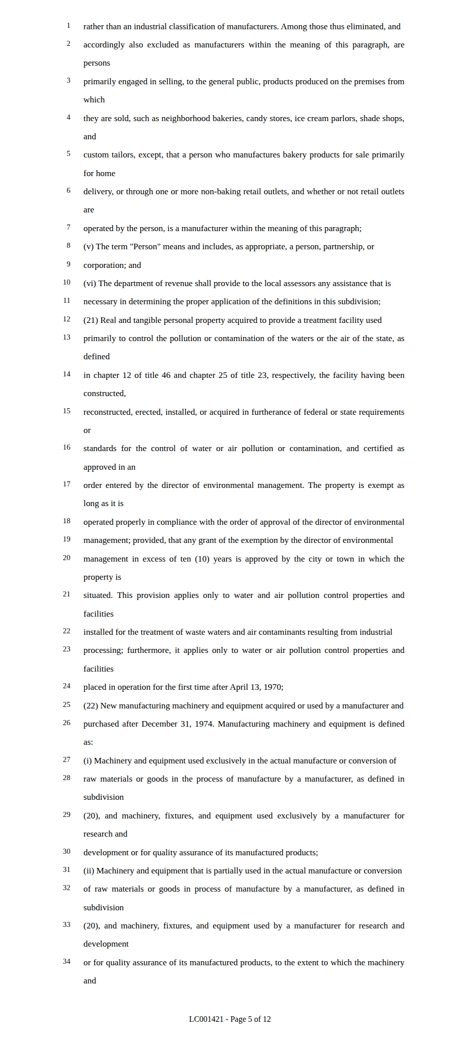rather than an industrial classification of manufacturers. Among those thus eliminated, and
accordingly also excluded as manufacturers within the meaning of this paragraph, are persons
primarily engaged in selling, to the general public, products produced on the premises from which
they are sold, such as neighborhood bakeries, candy stores, ice cream parlors, shade shops, and
custom tailors, except, that a person who manufactures bakery products for sale primarily for home
delivery, or through one or more non-baking retail outlets, and whether or not retail outlets are
operated by the person, is a manufacturer within the meaning of this paragraph;
(v) The term "Person" means and includes, as appropriate, a person, partnership, or
corporation; and
(vi) The department of revenue shall provide to the local assessors any assistance that is
necessary in determining the proper application of the definitions in this subdivision;
(21) Real and tangible personal property acquired to provide a treatment facility used
primarily to control the pollution or contamination of the waters or the air of the state, as defined
in chapter 12 of title 46 and chapter 25 of title 23, respectively, the facility having been constructed,
reconstructed, erected, installed, or acquired in furtherance of federal or state requirements or
standards for the control of water or air pollution or contamination, and certified as approved in an
order entered by the director of environmental management. The property is exempt as long as it is
operated properly in compliance with the order of approval of the director of environmental
management; provided, that any grant of the exemption by the director of environmental
management in excess of ten (10) years is approved by the city or town in which the property is
situated. This provision applies only to water and air pollution control properties and facilities
installed for the treatment of waste waters and air contaminants resulting from industrial
processing; furthermore, it applies only to water or air pollution control properties and facilities
placed in operation for the first time after April 13, 1970;
(22) New manufacturing machinery and equipment acquired or used by a manufacturer and
purchased after December 31, 1974. Manufacturing machinery and equipment is defined as:
(i) Machinery and equipment used exclusively in the actual manufacture or conversion of
raw materials or goods in the process of manufacture by a manufacturer, as defined in subdivision
(20), and machinery, fixtures, and equipment used exclusively by a manufacturer for research and
development or for quality assurance of its manufactured products;
(ii) Machinery and equipment that is partially used in the actual manufacture or conversion
of raw materials or goods in process of manufacture by a manufacturer, as defined in subdivision
(20), and machinery, fixtures, and equipment used by a manufacturer for research and development
or for quality assurance of its manufactured products, to the extent to which the machinery and
LC001421 - Page 5 of 12